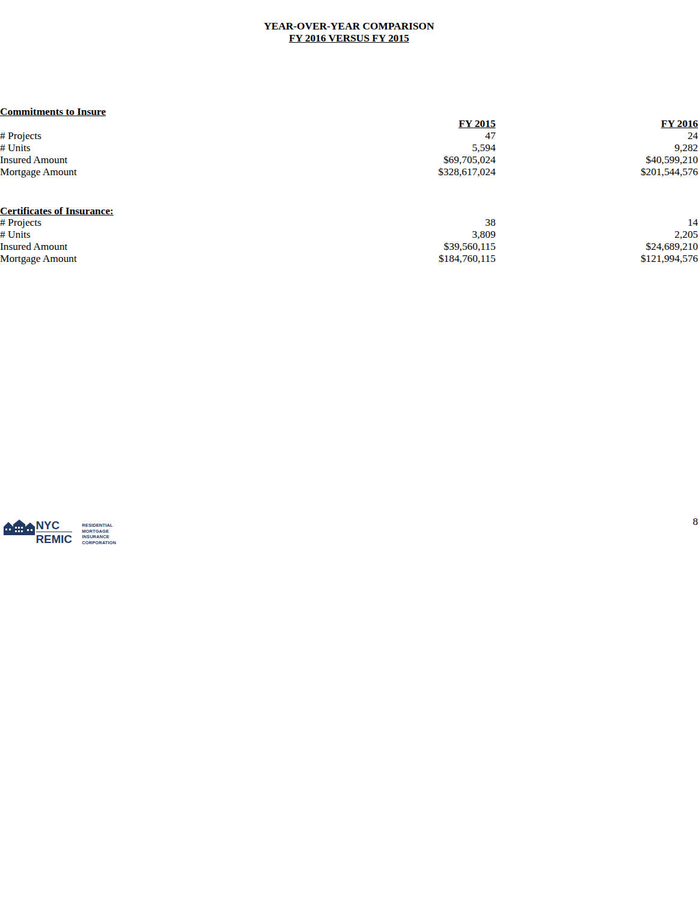YEAR-OVER-YEAR COMPARISON FY 2016 VERSUS FY 2015
Commitments to Insure
| | FY 2015 | FY 2016 |
| # Projects | 47 | 24 |
| # Units | 5,594 | 9,282 |
| Insured Amount | $69,705,024 | $40,599,210 |
| Mortgage Amount | $328,617,024 | $201,544,576 |
Certificates of Insurance:
| # Projects | 38 | 14 |
| # Units | 3,809 | 2,205 |
| Insured Amount | $39,560,115 | $24,689,210 |
| Mortgage Amount | $184,760,115 | $121,994,576 |
NYC
REMIC
RESIDENTIAL
MORTGAGE
INSURANCE
CORPORATION
8